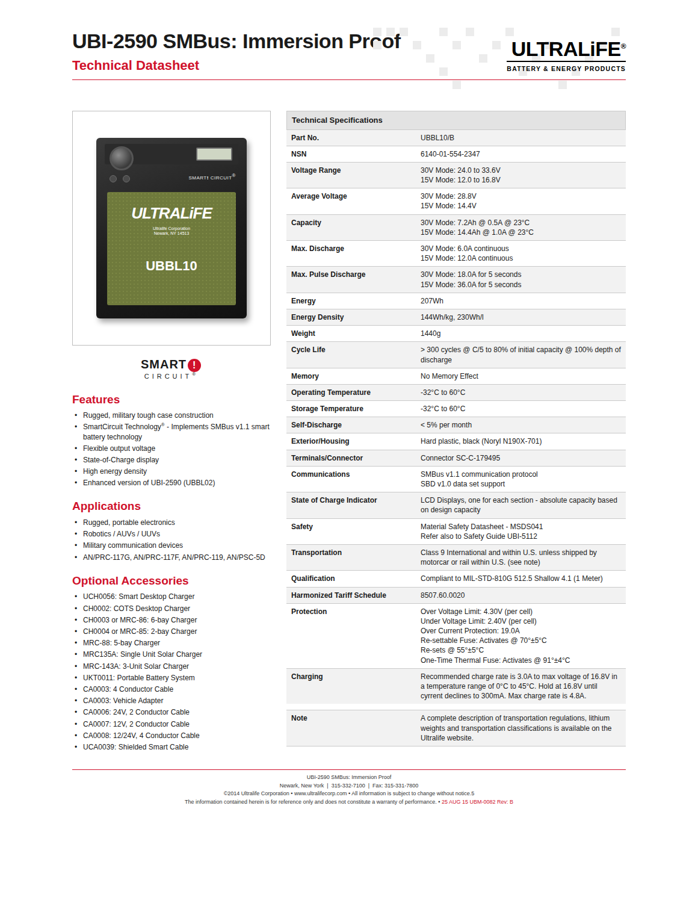ULTRALi FE®
BATTERY & ENERGY PRODUCTS
UBI-2590 SMBus: Immersion Proof
Technical Datasheet
SMART! CIRCUIT®
ULTRALiFE
Ultralife Corporation
Newark, NY 14513
UBBL10
SMART!
CIRCUIT®
Features
Rugged, military tough case construction
SmartCircuit Technology® - Implements SMBus v1.1 smart battery technology
Flexible output voltage
State-of-Charge display
High energy density
Enhanced version of UBI-2590 (UBBL02)
Applications
Rugged, portable electronics
Robotics / AUVs / UUVs
Military communication devices
AN/PRC-117G, AN/PRC-117F, AN/PRC-119, AN/PSC-5D
Optional Accessories
UCH0056: Smart Desktop Charger
CH0002: COTS Desktop Charger
CH0003 or MRC-86: 6-bay Charger
CH0004 or MRC-85: 2-bay Charger
MRC-88: 5-bay Charger
MRC135A: Single Unit Solar Charger
MRC-143A: 3-Unit Solar Charger
UKT0011: Portable Battery System
CA0003: 4 Conductor Cable
CA0003: Vehicle Adapter
CA0006: 24V, 2 Conductor Cable
CA0007: 12V, 2 Conductor Cable
CA0008: 12/24V, 4 Conductor Cable
UCA0039: Shielded Smart Cable
Technical Specifications
| Part No. | UBBL10/B |
| NSN | 6140-01-554-2347 |
| Voltage Range | 30V Mode: 24.0 to 33.6V 15V Mode: 12.0 to 16.8V |
| Average Voltage | 30V Mode: 28.8V 15V Mode: 14.4V |
| Capacity | 30V Mode: 7.2Ah @ 0.5A @ 23°C 15V Mode: 14.4Ah @ 1.0A @ 23°C |
| Max. Discharge | 30V Mode: 6.0A continuous 15V Mode: 12.0A continuous |
| Max. Pulse Discharge | 30V Mode: 18.0A for 5 seconds 15V Mode: 36.0A for 5 seconds |
| Energy | 207Wh |
| Energy Density | 144Wh/kg, 230Wh/l |
| Weight | 1440g |
| Cycle Life | > 300 cycles @ C/5 to 80% of initial capacity @ 100% depth of discharge |
| Memory | No Memory Effect |
| Operating Temperature | -32°C to 60°C |
| Storage Temperature | -32°C to 60°C |
| Self-Discharge | < 5% per month |
| Exterior/Housing | Hard plastic, black (Noryl N190X-701) |
| Terminals/Connector | Connector SC-C-179495 |
| Communications | SMBus v1.1 communication protocol SBD v1.0 data set support |
| State of Charge Indicator | LCD Displays, one for each section - absolute capacity based on design capacity |
| Safety | Material Safety Datasheet - MSDS041 Refer also to Safety Guide UBI-5112 |
| Transportation | Class 9 International and within U.S. unless shipped by motorcar or rail within U.S. (see note) |
| Qualification | Compliant to MIL-STD-810G 512.5 Shallow 4.1 (1 Meter) |
| Harmonized Tariff Schedule | 8507.60.0020 |
| Protection | Over Voltage Limit: 4.30V (per cell) Under Voltage Limit: 2.40V (per cell) Over Current Protection: 19.0A Re-settable Fuse: Activates @ 70°±5°C Re-sets @ 55°±5°C One-Time Thermal Fuse: Activates @ 91°±4°C |
| Charging | Recommended charge rate is 3.0A to max voltage of 16.8V in a temperature range of 0°C to 45°C. Hold at 16.8V until cyrrent declines to 300mA. Max charge rate is 4.8A. |
| Note | A complete description of transportation regulations, lithium weights and transportation classifications is available on the Ultralife website. |
UBI-2590 SMBus: Immersion Proof
Newark, New York | 315-332-7100 | Fax: 315-331-7800
©2014 Ultralife Corporation • www.ultralifecorp.com • All information is subject to change without notice.5
The information contained herein is for reference only and does not constitute a warranty of performance. • 25 AUG 15 UBM-0082 Rev: B